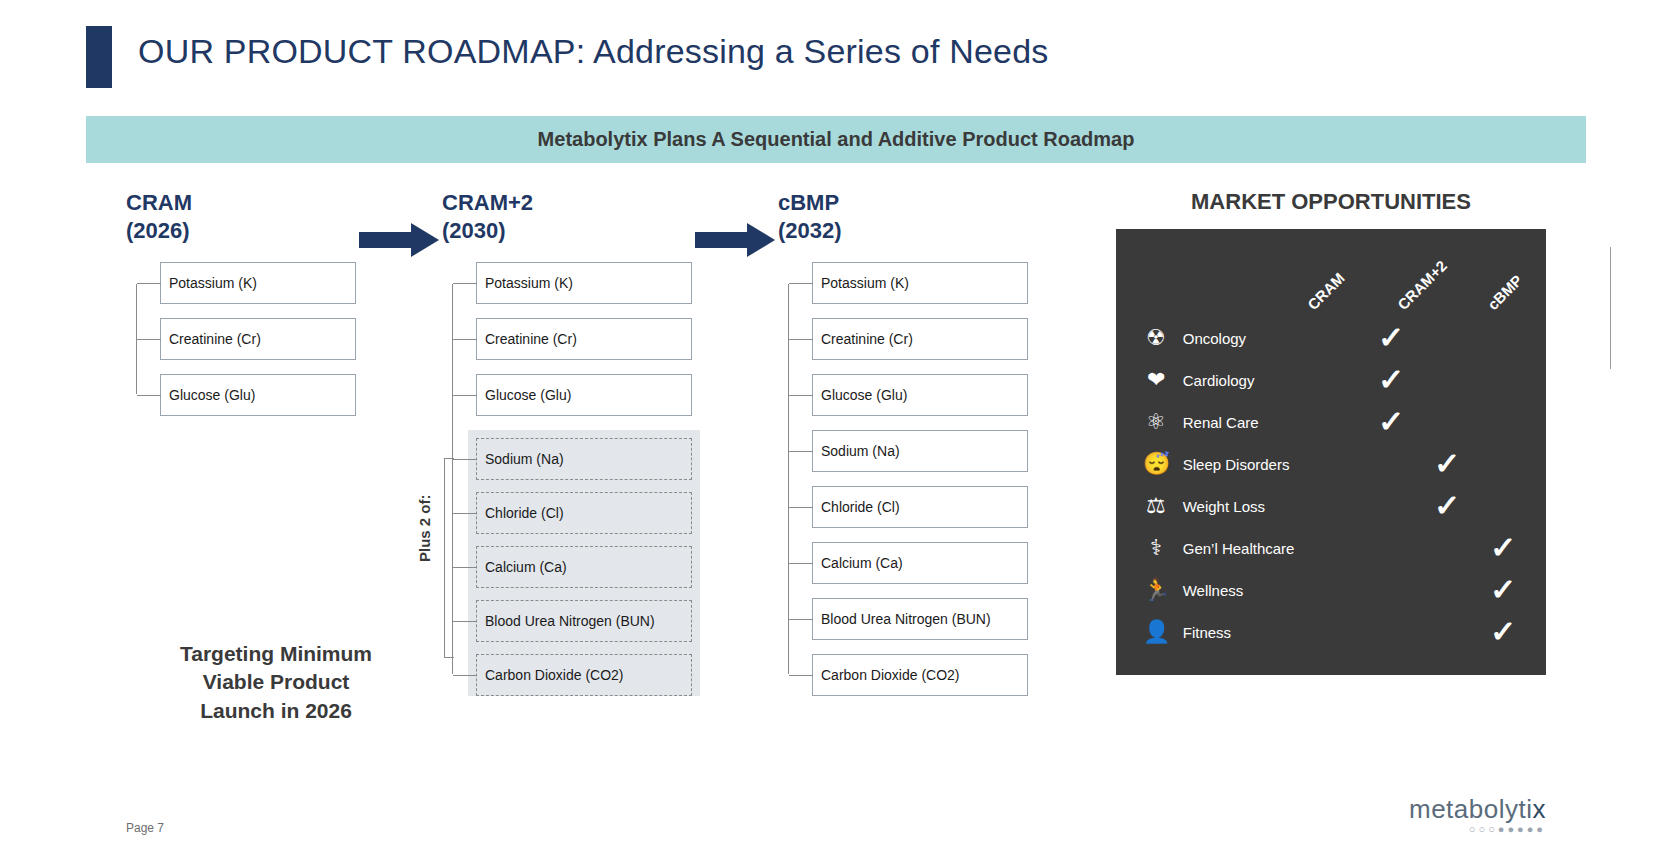OUR PRODUCT ROADMAP: Addressing a Series of Needs
Metabolytix Plans A Sequential and Additive Product Roadmap
CRAM(2026)
Potassium (K)
Creatinine (Cr)
Glucose (Glu)
CRAM+2(2030)
Potassium (K)
Creatinine (Cr)
Glucose (Glu)
Sodium (Na)
Chloride (Cl)
Calcium (Ca)
Blood Urea Nitrogen (BUN)
Carbon Dioxide (CO2)
Plus 2 of:
cBMP(2032)
Potassium (K)
Creatinine (Cr)
Glucose (Glu)
Sodium (Na)
Chloride (Cl)
Calcium (Ca)
Blood Urea Nitrogen (BUN)
Carbon Dioxide (CO2)
MARKET OPPORTUNITIES
CRAM
CRAM+2
cBMP
| ☢ | Oncology | ✓ | | |
| ❤ | Cardiology | ✓ | | |
| ⚛ | Renal Care | ✓ | | |
| 😴 | Sleep Disorders | | ✓ | |
| ⚖ | Weight Loss | | ✓ | |
| ⚕ | Gen’l Healthcare | | | ✓ |
| 🏃 | Wellness | | | ✓ |
| 👤 | Fitness | | | ✓ |
Targeting Minimum
Viable Product
Launch in 2026
Page 7
metabolytix
○○○●●●●●